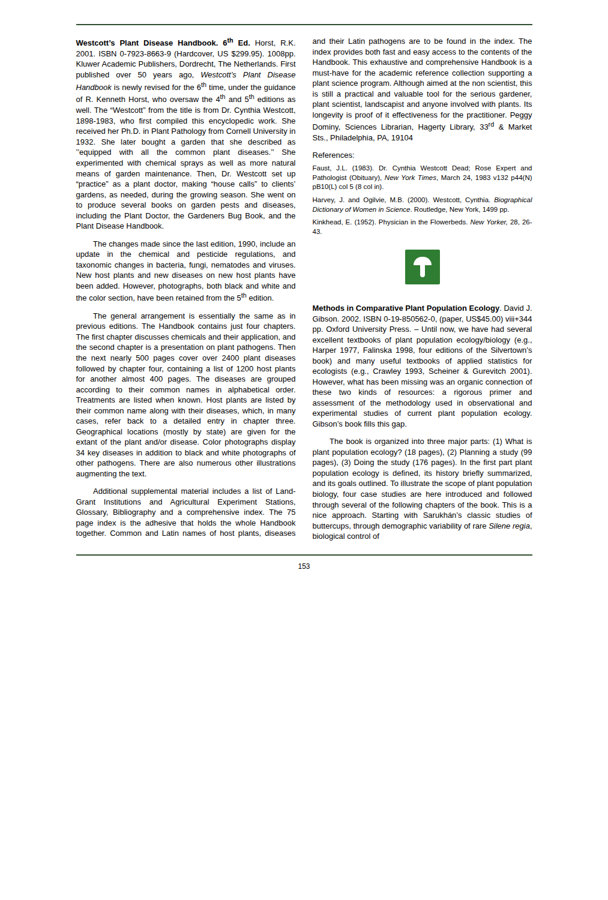Westcott’s Plant Disease Handbook. 6th Ed. Horst, R.K. 2001. ISBN 0-7923-8663-9 (Hardcover, US $299.95). 1008pp. Kluwer Academic Publishers, Dordrecht, The Netherlands. First published over 50 years ago, Westcott’s Plant Disease Handbook is newly revised for the 6th time, under the guidance of R. Kenneth Horst, who oversaw the 4th and 5th editions as well. The “Westcott” from the title is from Dr. Cynthia Westcott, 1898-1983, who first compiled this encyclopedic work. She received her Ph.D. in Plant Pathology from Cornell University in 1932. She later bought a garden that she described as ’’equipped with all the common plant diseases.’’ She experimented with chemical sprays as well as more natural means of garden maintenance. Then, Dr. Westcott set up “practice” as a plant doctor, making “house calls” to clients’ gardens, as needed, during the growing season. She went on to produce several books on garden pests and diseases, including the Plant Doctor, the Gardeners Bug Book, and the Plant Disease Handbook.
The changes made since the last edition, 1990, include an update in the chemical and pesticide regulations, and taxonomic changes in bacteria, fungi, nematodes and viruses. New host plants and new diseases on new host plants have been added. However, photographs, both black and white and the color section, have been retained from the 5th edition.
The general arrangement is essentially the same as in previous editions. The Handbook contains just four chapters. The first chapter discusses chemicals and their application, and the second chapter is a presentation on plant pathogens. Then the next nearly 500 pages cover over 2400 plant diseases followed by chapter four, containing a list of 1200 host plants for another almost 400 pages. The diseases are grouped according to their common names in alphabetical order. Treatments are listed when known. Host plants are listed by their common name along with their diseases, which, in many cases, refer back to a detailed entry in chapter three. Geographical locations (mostly by state) are given for the extant of the plant and/or disease. Color photographs display 34 key diseases in addition to black and white photographs of other pathogens. There are also numerous other illustrations augmenting the text.
Additional supplemental material includes a list of Land-Grant Institutions and Agricultural Experiment Stations, Glossary, Bibliography and a comprehensive index. The 75 page index is the adhesive that holds the whole Handbook together. Common and Latin names of host plants, diseases and their Latin pathogens are to be found in the index. The index provides both fast and easy access to the contents of the Handbook. This exhaustive and comprehensive Handbook is a must-have for the academic reference collection supporting a plant science program. Although aimed at the non scientist, this is still a practical and valuable tool for the serious gardener, plant scientist, landscapist and anyone involved with plants. Its longevity is proof of it effectiveness for the practitioner. Peggy Dominy, Sciences Librarian, Hagerty Library, 33rd & Market Sts., Philadelphia, PA, 19104
References:
Faust, J.L. (1983). Dr. Cynthia Westcott Dead; Rose Expert and Pathologist (Obituary), New York Times, March 24, 1983 v132 p44(N) pB10(L) col 5 (8 col in).
Harvey, J. and Ogilvie, M.B. (2000). Westcott, Cynthia. Biographical Dictionary of Women in Science. Routledge, New York, 1499 pp.
Kinkhead, E. (1952). Physician in the Flowerbeds. New Yorker, 28, 26-43.
Methods in Comparative Plant Population Ecology. David J. Gibson. 2002. ISBN 0-19-850562-0, (paper, US$45.00) viii+344 pp. Oxford University Press. – Until now, we have had several excellent textbooks of plant population ecology/biology (e.g., Harper 1977, Falinska 1998, four editions of the Silvertown’s book) and many useful textbooks of applied statistics for ecologists (e.g., Crawley 1993, Scheiner & Gurevitch 2001). However, what has been missing was an organic connection of these two kinds of resources: a rigorous primer and assessment of the methodology used in observational and experimental studies of current plant population ecology. Gibson’s book fills this gap.
The book is organized into three major parts: (1) What is plant population ecology? (18 pages), (2) Planning a study (99 pages), (3) Doing the study (176 pages). In the first part plant population ecology is defined, its history briefly summarized, and its goals outlined. To illustrate the scope of plant population biology, four case studies are here introduced and followed through several of the following chapters of the book. This is a nice approach. Starting with Sarukhán’s classic studies of buttercups, through demographic variability of rare Silene regia, biological control of
153